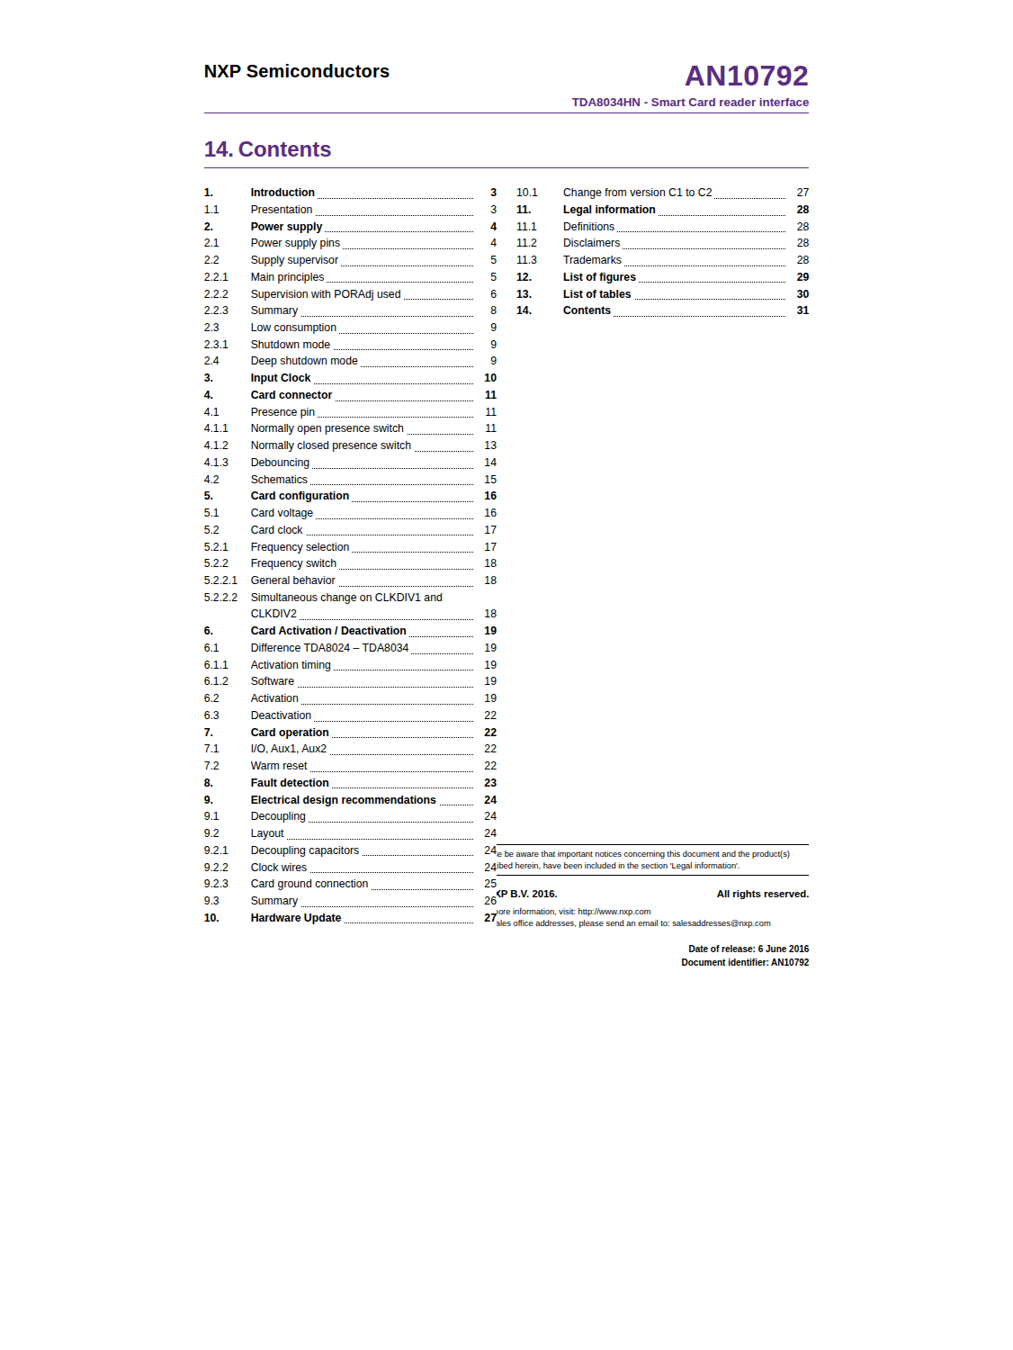NXP Semiconductors
AN10792
TDA8034HN - Smart Card reader interface
14. Contents
| 1. | Introduction | 3 |
| 1.1 | Presentation | 3 |
| 2. | Power supply | 4 |
| 2.1 | Power supply pins | 4 |
| 2.2 | Supply supervisor | 5 |
| 2.2.1 | Main principles | 5 |
| 2.2.2 | Supervision with PORAdj used | 6 |
| 2.2.3 | Summary | 8 |
| 2.3 | Low consumption | 9 |
| 2.3.1 | Shutdown mode | 9 |
| 2.4 | Deep shutdown mode | 9 |
| 3. | Input Clock | 10 |
| 4. | Card connector | 11 |
| 4.1 | Presence pin | 11 |
| 4.1.1 | Normally open presence switch | 11 |
| 4.1.2 | Normally closed presence switch | 13 |
| 4.1.3 | Debouncing | 14 |
| 4.2 | Schematics | 15 |
| 5. | Card configuration | 16 |
| 5.1 | Card voltage | 16 |
| 5.2 | Card clock | 17 |
| 5.2.1 | Frequency selection | 17 |
| 5.2.2 | Frequency switch | 18 |
| 5.2.2.1 | General behavior | 18 |
| 5.2.2.2 | Simultaneous change on CLKDIV1 and | |
| | CLKDIV2 | 18 |
| 6. | Card Activation / Deactivation | 19 |
| 6.1 | Difference TDA8024 – TDA8034 | 19 |
| 6.1.1 | Activation timing | 19 |
| 6.1.2 | Software | 19 |
| 6.2 | Activation | 19 |
| 6.3 | Deactivation | 22 |
| 7. | Card operation | 22 |
| 7.1 | I/O, Aux1, Aux2 | 22 |
| 7.2 | Warm reset | 22 |
| 8. | Fault detection | 23 |
| 9. | Electrical design recommendations | 24 |
| 9.1 | Decoupling | 24 |
| 9.2 | Layout | 24 |
| 9.2.1 | Decoupling capacitors | 24 |
| 9.2.2 | Clock wires | 24 |
| 9.2.3 | Card ground connection | 25 |
| 9.3 | Summary | 26 |
| 10. | Hardware Update | 27 |
| 10.1 | Change from version C1 to C2 | 27 |
| 11. | Legal information | 28 |
| 11.1 | Definitions | 28 |
| 11.2 | Disclaimers | 28 |
| 11.3 | Trademarks | 28 |
| 12. | List of figures | 29 |
| 13. | List of tables | 30 |
| 14. | Contents | 31 |
Please be aware that important notices concerning this document and the product(s) described herein, have been included in the section 'Legal information'.
© NXP B.V. 2016. All rights reserved.
For more information, visit: http://www.nxp.com
For sales office addresses, please send an email to: salesaddresses@nxp.com
Date of release: 6 June 2016
Document identifier: AN10792